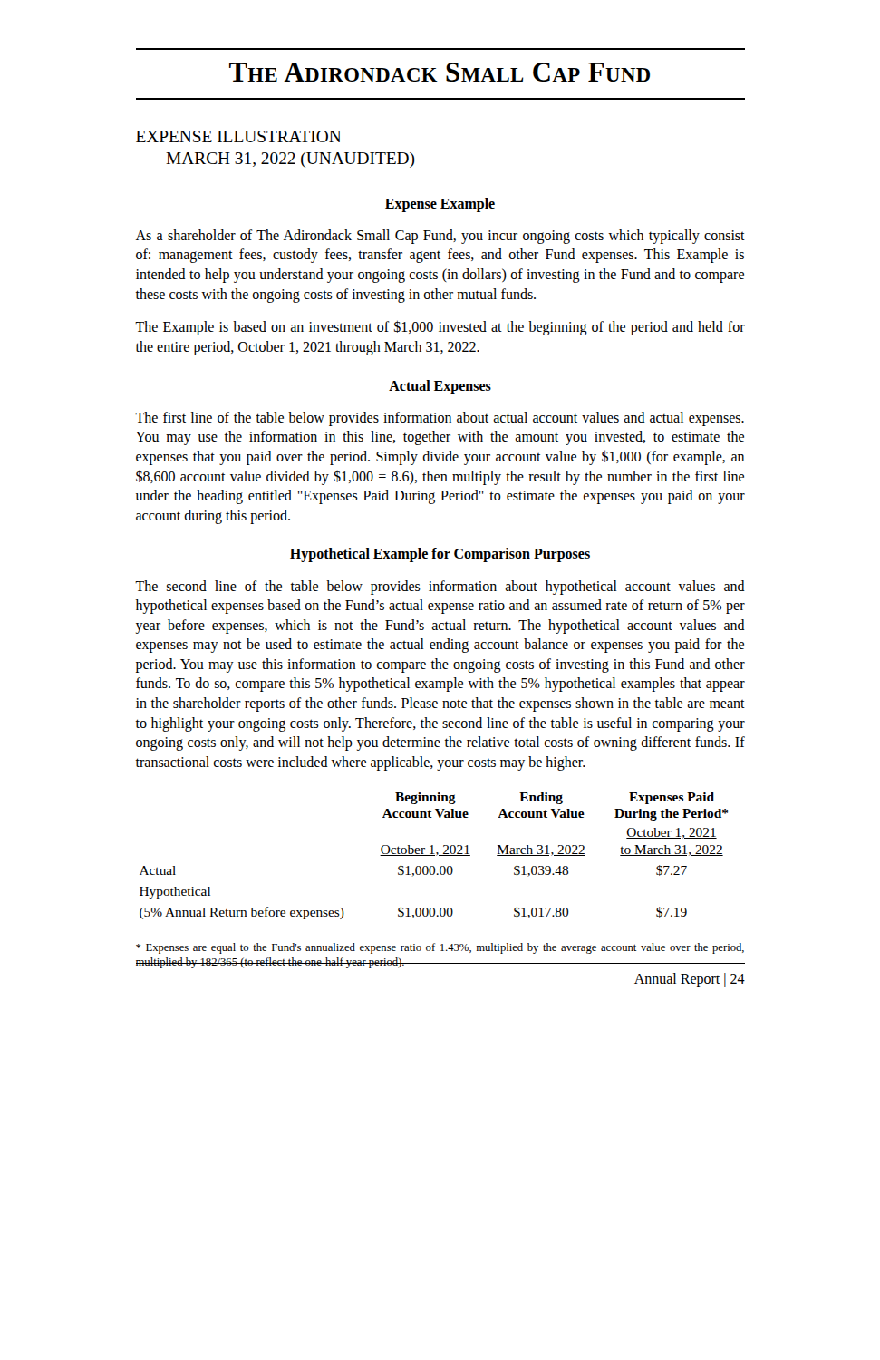THE ADIRONDACK SMALL CAP FUND
EXPENSE ILLUSTRATION MARCH 31, 2022 (UNAUDITED)
Expense Example
As a shareholder of The Adirondack Small Cap Fund, you incur ongoing costs which typically consist of: management fees, custody fees, transfer agent fees, and other Fund expenses. This Example is intended to help you understand your ongoing costs (in dollars) of investing in the Fund and to compare these costs with the ongoing costs of investing in other mutual funds.
The Example is based on an investment of $1,000 invested at the beginning of the period and held for the entire period, October 1, 2021 through March 31, 2022.
Actual Expenses
The first line of the table below provides information about actual account values and actual expenses. You may use the information in this line, together with the amount you invested, to estimate the expenses that you paid over the period. Simply divide your account value by $1,000 (for example, an $8,600 account value divided by $1,000 = 8.6), then multiply the result by the number in the first line under the heading entitled "Expenses Paid During Period" to estimate the expenses you paid on your account during this period.
Hypothetical Example for Comparison Purposes
The second line of the table below provides information about hypothetical account values and hypothetical expenses based on the Fund’s actual expense ratio and an assumed rate of return of 5% per year before expenses, which is not the Fund’s actual return. The hypothetical account values and expenses may not be used to estimate the actual ending account balance or expenses you paid for the period. You may use this information to compare the ongoing costs of investing in this Fund and other funds. To do so, compare this 5% hypothetical example with the 5% hypothetical examples that appear in the shareholder reports of the other funds. Please note that the expenses shown in the table are meant to highlight your ongoing costs only. Therefore, the second line of the table is useful in comparing your ongoing costs only, and will not help you determine the relative total costs of owning different funds. If transactional costs were included where applicable, your costs may be higher.
| | Beginning Account Value | Ending Account Value | Expenses Paid During the Period* |
| --- | --- | --- | --- |
| | October 1, 2021 | March 31, 2022 | October 1, 2021 to March 31, 2022 |
| Actual | $1,000.00 | $1,039.48 | $7.27 |
| Hypothetical | | | |
| (5% Annual Return before expenses) | $1,000.00 | $1,017.80 | $7.19 |
* Expenses are equal to the Fund's annualized expense ratio of 1.43%, multiplied by the average account value over the period, multiplied by 182/365 (to reflect the one-half year period).
Annual Report | 24